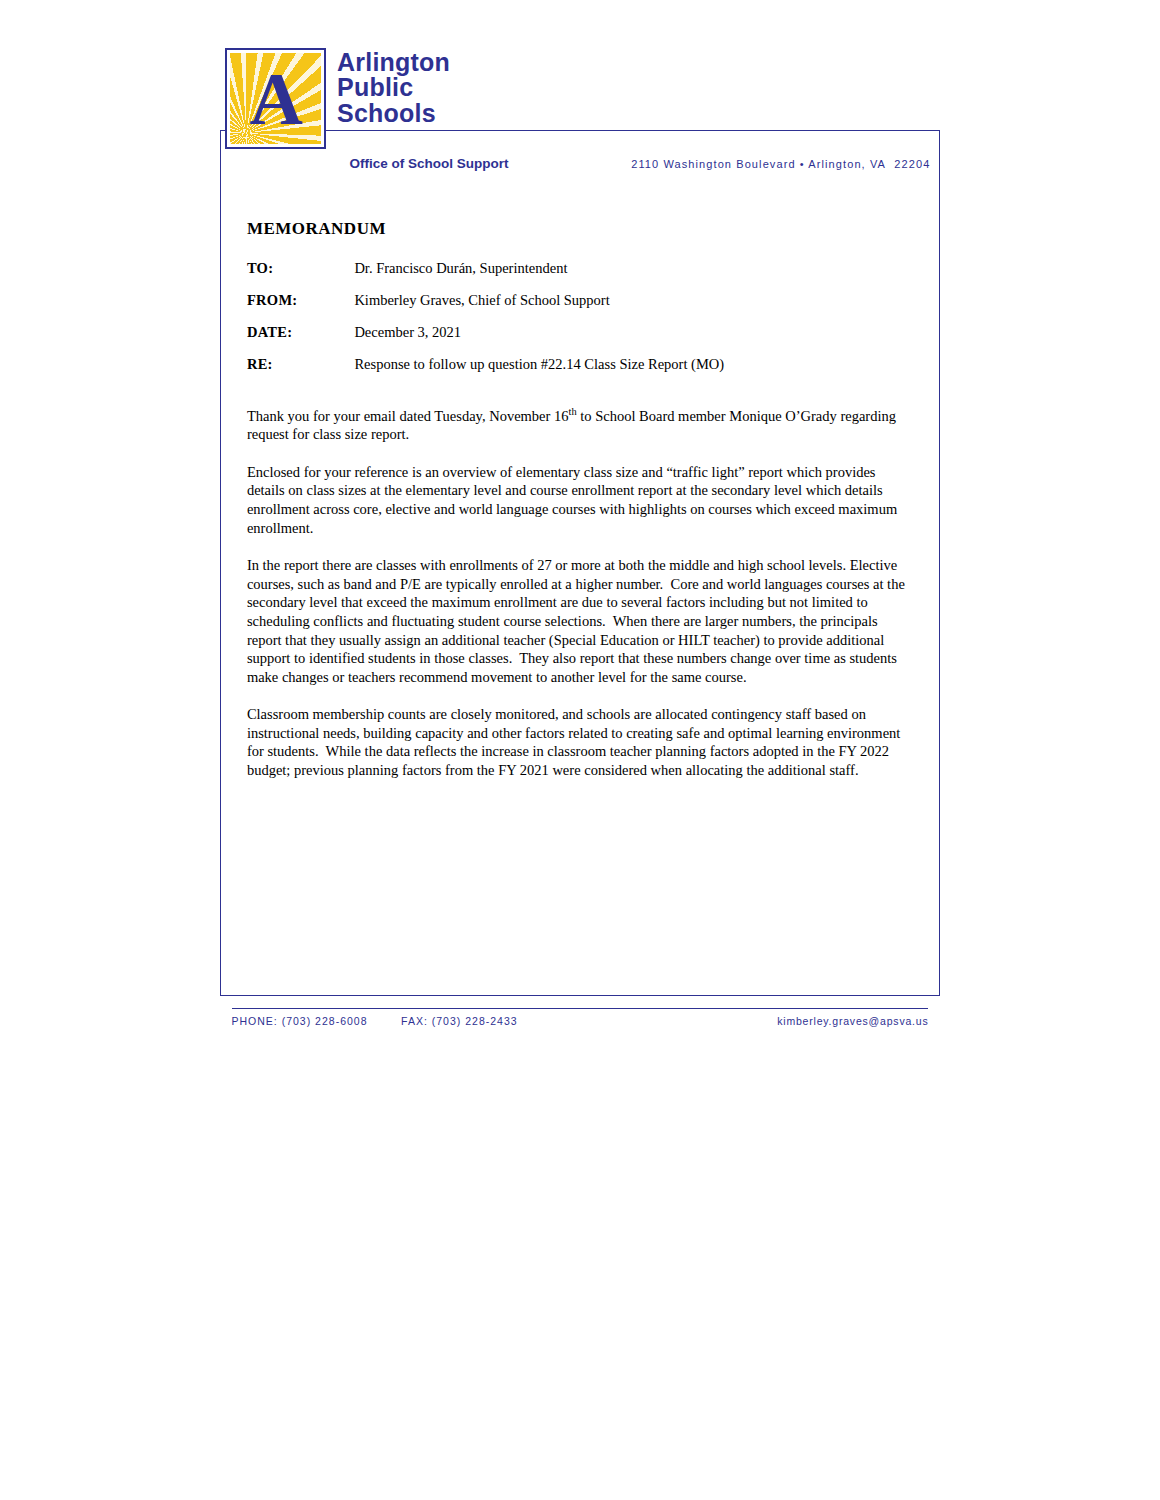A
Arlington Public Schools
Office of School Support
2110 Washington Boulevard • Arlington, VA 22204
MEMORANDUM
| TO: | Dr. Francisco Durán, Superintendent |
| FROM: | Kimberley Graves, Chief of School Support |
| DATE: | December 3, 2021 |
| RE: | Response to follow up question #22.14 Class Size Report (MO) |
Thank you for your email dated Tuesday, November 16th to School Board member Monique O’Grady regarding request for class size report.
Enclosed for your reference is an overview of elementary class size and “traffic light” report which provides details on class sizes at the elementary level and course enrollment report at the secondary level which details enrollment across core, elective and world language courses with highlights on courses which exceed maximum enrollment.
In the report there are classes with enrollments of 27 or more at both the middle and high school levels. Elective courses, such as band and P/E are typically enrolled at a higher number. Core and world languages courses at the secondary level that exceed the maximum enrollment are due to several factors including but not limited to scheduling conflicts and fluctuating student course selections. When there are larger numbers, the principals report that they usually assign an additional teacher (Special Education or HILT teacher) to provide additional support to identified students in those classes. They also report that these numbers change over time as students make changes or teachers recommend movement to another level for the same course.
Classroom membership counts are closely monitored, and schools are allocated contingency staff based on instructional needs, building capacity and other factors related to creating safe and optimal learning environment for students. While the data reflects the increase in classroom teacher planning factors adopted in the FY 2022 budget; previous planning factors from the FY 2021 were considered when allocating the additional staff.
PHONE: (703) 228-6008 FAX: (703) 228-2433 kimberley.graves@apsva.us